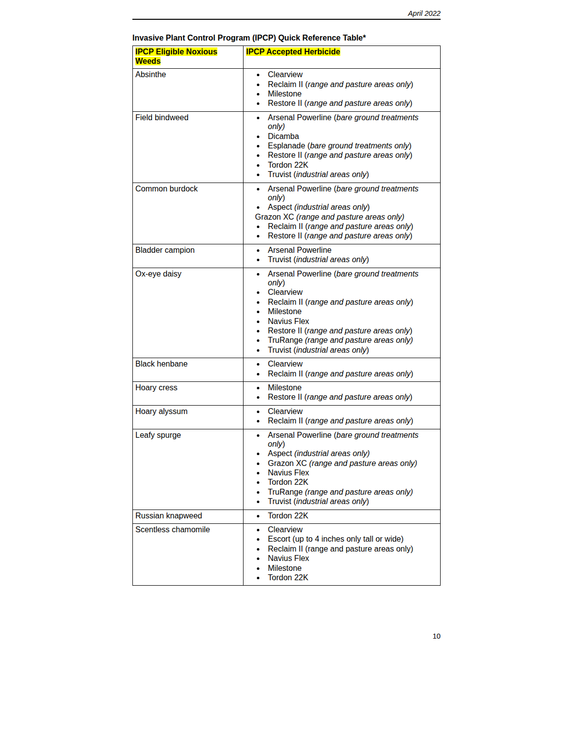April 2022
Invasive Plant Control Program (IPCP) Quick Reference Table*
| IPCP Eligible Noxious Weeds | IPCP Accepted Herbicide |
| --- | --- |
| Absinthe | Clearview Reclaim II ( range and pasture areas only ) Milestone Restore II ( range and pasture areas only ) |
| Field bindweed | Arsenal Powerline ( bare ground treatments only) Dicamba Esplanade ( bare ground treatments only ) Restore II ( range and pasture areas only ) Tordon 22K Truvist ( industrial areas only ) |
| Common burdock | Arsenal Powerline ( bare ground treatments only ) Aspect (industrial areas only ) Grazon XC (range and pasture areas only) Reclaim II ( range and pasture areas only ) Restore II ( range and pasture areas only ) |
| Bladder campion | Arsenal Powerline Truvist ( industrial areas only ) |
| Ox-eye daisy | Arsenal Powerline ( bare ground treatments only ) Clearview Reclaim II ( range and pasture areas only ) Milestone Navius Flex Restore II ( range and pasture areas only ) TruRange (range and pasture areas only) Truvist ( industrial areas only ) |
| Black henbane | Clearview Reclaim II ( range and pasture areas only ) |
| Hoary cress | Milestone Restore II ( range and pasture areas only ) |
| Hoary alyssum | Clearview Reclaim II ( range and pasture areas only ) |
| Leafy spurge | Arsenal Powerline ( bare ground treatments only ) Aspect (industrial areas only) Grazon XC (range and pasture areas only) Navius Flex Tordon 22K TruRange (range and pasture areas only) Truvist ( industrial areas only ) |
| Russian knapweed | Tordon 22K |
| Scentless chamomile | Clearview Escort (up to 4 inches only tall or wide) Reclaim II (range and pasture areas only) Navius Flex Milestone Tordon 22K |
10